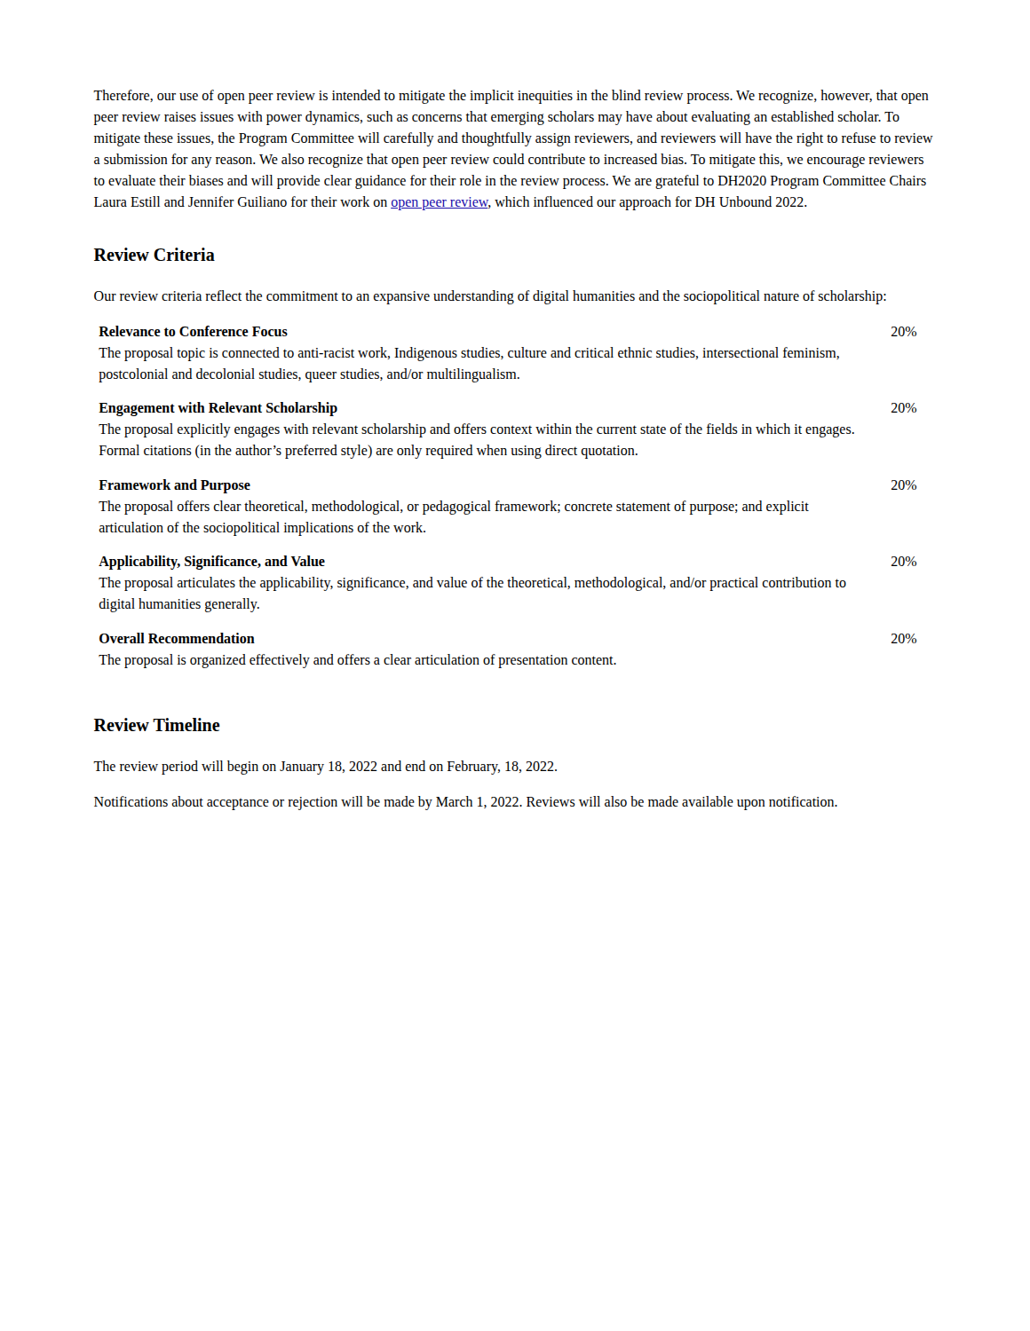Therefore, our use of open peer review is intended to mitigate the implicit inequities in the blind review process. We recognize, however, that open peer review raises issues with power dynamics, such as concerns that emerging scholars may have about evaluating an established scholar. To mitigate these issues, the Program Committee will carefully and thoughtfully assign reviewers, and reviewers will have the right to refuse to review a submission for any reason. We also recognize that open peer review could contribute to increased bias. To mitigate this, we encourage reviewers to evaluate their biases and will provide clear guidance for their role in the review process. We are grateful to DH2020 Program Committee Chairs Laura Estill and Jennifer Guiliano for their work on open peer review, which influenced our approach for DH Unbound 2022.
Review Criteria
Our review criteria reflect the commitment to an expansive understanding of digital humanities and the sociopolitical nature of scholarship:
| Relevance to Conference Focus The proposal topic is connected to anti-racist work, Indigenous studies, culture and critical ethnic studies, intersectional feminism, postcolonial and decolonial studies, queer studies, and/or multilingualism. | 20% |
| Engagement with Relevant Scholarship The proposal explicitly engages with relevant scholarship and offers context within the current state of the fields in which it engages. Formal citations (in the author’s preferred style) are only required when using direct quotation. | 20% |
| Framework and Purpose The proposal offers clear theoretical, methodological, or pedagogical framework; concrete statement of purpose; and explicit articulation of the sociopolitical implications of the work. | 20% |
| Applicability, Significance, and Value The proposal articulates the applicability, significance, and value of the theoretical, methodological, and/or practical contribution to digital humanities generally. | 20% |
| Overall Recommendation The proposal is organized effectively and offers a clear articulation of presentation content. | 20% |
Review Timeline
The review period will begin on January 18, 2022 and end on February, 18, 2022.
Notifications about acceptance or rejection will be made by March 1, 2022. Reviews will also be made available upon notification.